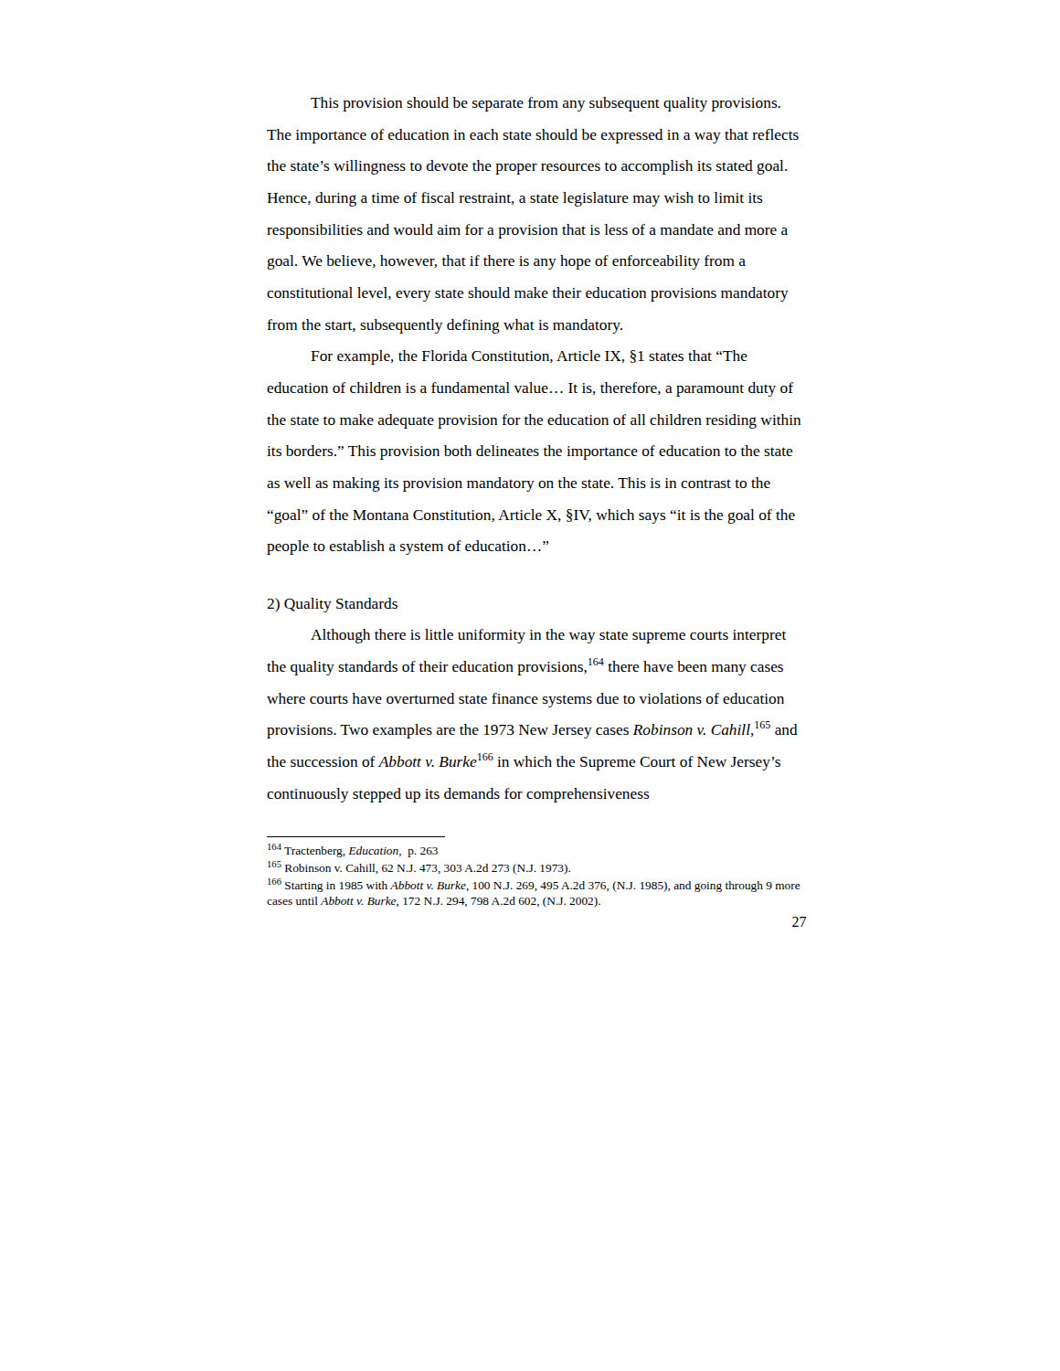This provision should be separate from any subsequent quality provisions. The importance of education in each state should be expressed in a way that reflects the state’s willingness to devote the proper resources to accomplish its stated goal. Hence, during a time of fiscal restraint, a state legislature may wish to limit its responsibilities and would aim for a provision that is less of a mandate and more a goal. We believe, however, that if there is any hope of enforceability from a constitutional level, every state should make their education provisions mandatory from the start, subsequently defining what is mandatory.
For example, the Florida Constitution, Article IX, §1 states that “The education of children is a fundamental value… It is, therefore, a paramount duty of the state to make adequate provision for the education of all children residing within its borders.” This provision both delineates the importance of education to the state as well as making its provision mandatory on the state. This is in contrast to the “goal” of the Montana Constitution, Article X, §IV, which says “it is the goal of the people to establish a system of education…”
2) Quality Standards
Although there is little uniformity in the way state supreme courts interpret the quality standards of their education provisions,164 there have been many cases where courts have overturned state finance systems due to violations of education provisions. Two examples are the 1973 New Jersey cases Robinson v. Cahill,165 and the succession of Abbott v. Burke166 in which the Supreme Court of New Jersey’s continuously stepped up its demands for comprehensiveness
164 Tractenberg, Education, p. 263
165 Robinson v. Cahill, 62 N.J. 473, 303 A.2d 273 (N.J. 1973).
166 Starting in 1985 with Abbott v. Burke, 100 N.J. 269, 495 A.2d 376, (N.J. 1985), and going through 9 more cases until Abbott v. Burke, 172 N.J. 294, 798 A.2d 602, (N.J. 2002).
27